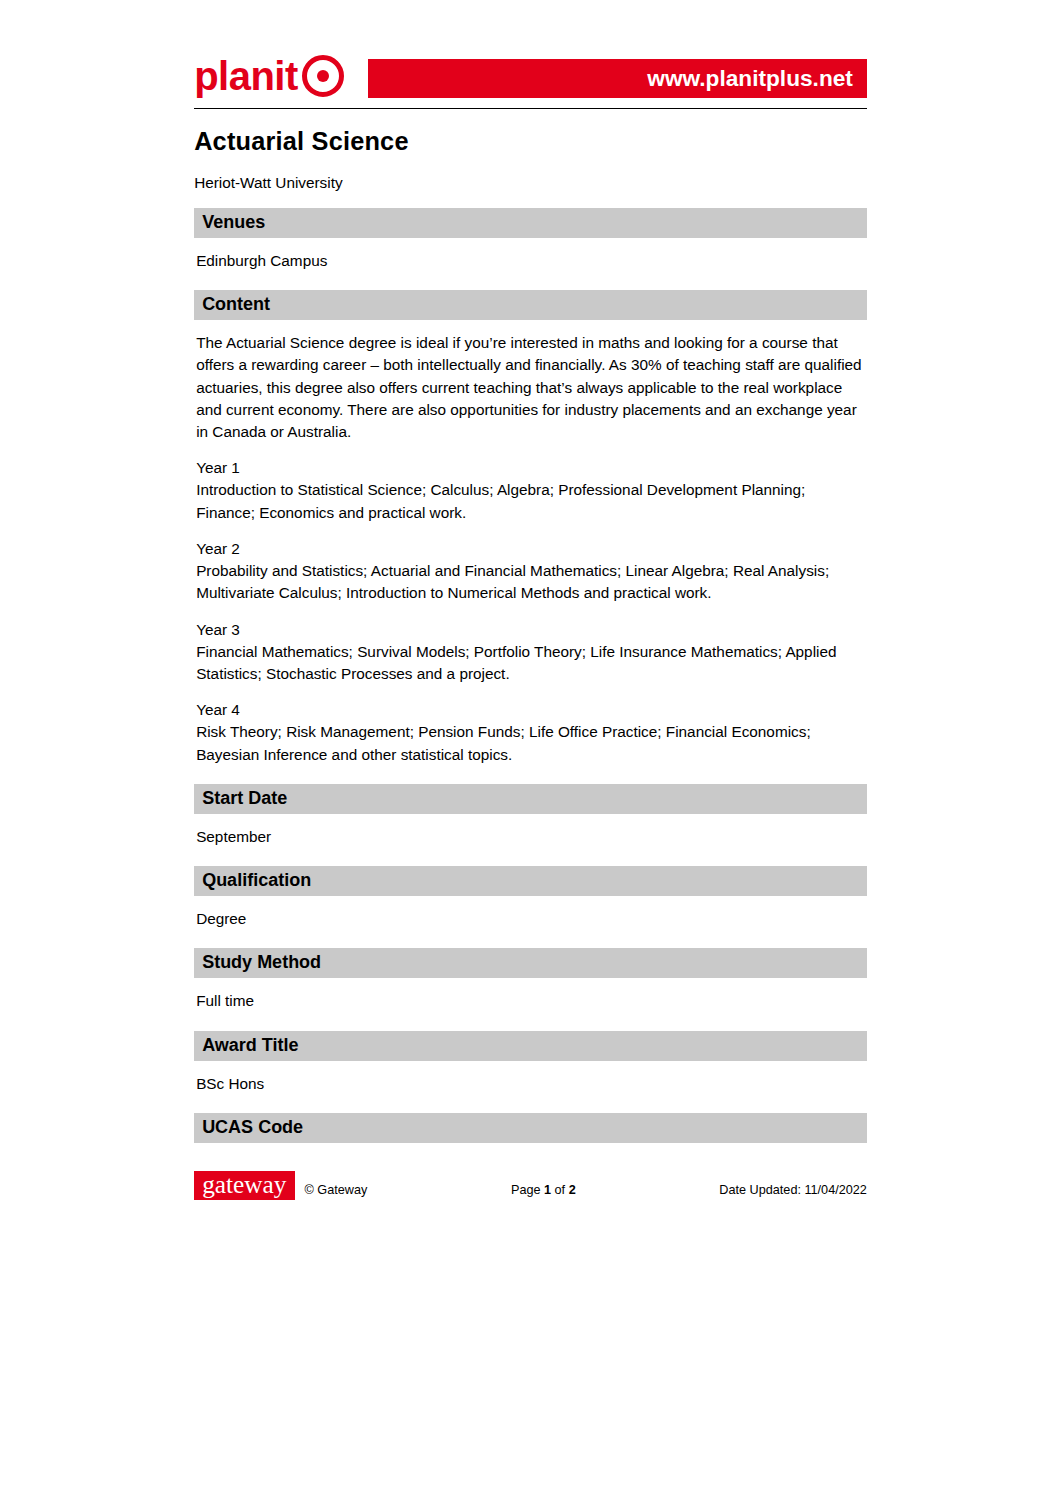planit
www.planitplus.net
Actuarial Science
Heriot-Watt University
Venues
Edinburgh Campus
Content
The Actuarial Science degree is ideal if you’re interested in maths and looking for a course that offers a rewarding career – both intellectually and financially. As 30% of teaching staff are qualified actuaries, this degree also offers current teaching that’s always applicable to the real workplace and current economy. There are also opportunities for industry placements and an exchange year in Canada or Australia.
Year 1
Introduction to Statistical Science; Calculus; Algebra; Professional Development Planning; Finance; Economics and practical work.
Year 2
Probability and Statistics; Actuarial and Financial Mathematics; Linear Algebra; Real Analysis; Multivariate Calculus; Introduction to Numerical Methods and practical work.
Year 3
Financial Mathematics; Survival Models; Portfolio Theory; Life Insurance Mathematics; Applied Statistics; Stochastic Processes and a project.
Year 4
Risk Theory; Risk Management; Pension Funds; Life Office Practice; Financial Economics; Bayesian Inference and other statistical topics.
Start Date
September
Qualification
Degree
Study Method
Full time
Award Title
BSc Hons
UCAS Code
gateway © Gateway
Page 1 of 2
Date Updated: 11/04/2022